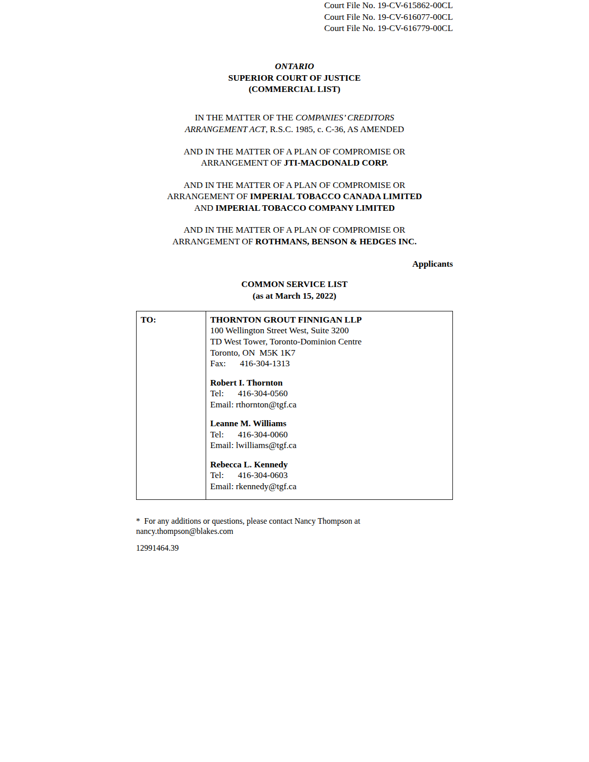Court File No. 19-CV-615862-00CL
Court File No. 19-CV-616077-00CL
Court File No. 19-CV-616779-00CL
ONTARIO
SUPERIOR COURT OF JUSTICE
(COMMERCIAL LIST)
IN THE MATTER OF THE COMPANIES’ CREDITORS
ARRANGEMENT ACT, R.S.C. 1985, c. C-36, AS AMENDED
AND IN THE MATTER OF A PLAN OF COMPROMISE OR
ARRANGEMENT OF JTI-MACDONALD CORP.
AND IN THE MATTER OF A PLAN OF COMPROMISE OR
ARRANGEMENT OF IMPERIAL TOBACCO CANADA LIMITED
AND IMPERIAL TOBACCO COMPANY LIMITED
AND IN THE MATTER OF A PLAN OF COMPROMISE OR
ARRANGEMENT OF ROTHMANS, BENSON & HEDGES INC.
Applicants
COMMON SERVICE LIST
(as at March 15, 2022)
| TO: | THORNTON GROUT FINNIGAN LLP 100 Wellington Street West, Suite 3200 TD West Tower, Toronto-Dominion Centre Toronto, ON M5K 1K7 Fax: 416-304-1313 Robert I. Thornton Tel: 416-304-0560 Email: rthornton@tgf.ca Leanne M. Williams Tel: 416-304-0060 Email: lwilliams@tgf.ca Rebecca L. Kennedy Tel: 416-304-0603 Email: rkennedy@tgf.ca |
* For any additions or questions, please contact Nancy Thompson at nancy.thompson@blakes.com
12991464.39